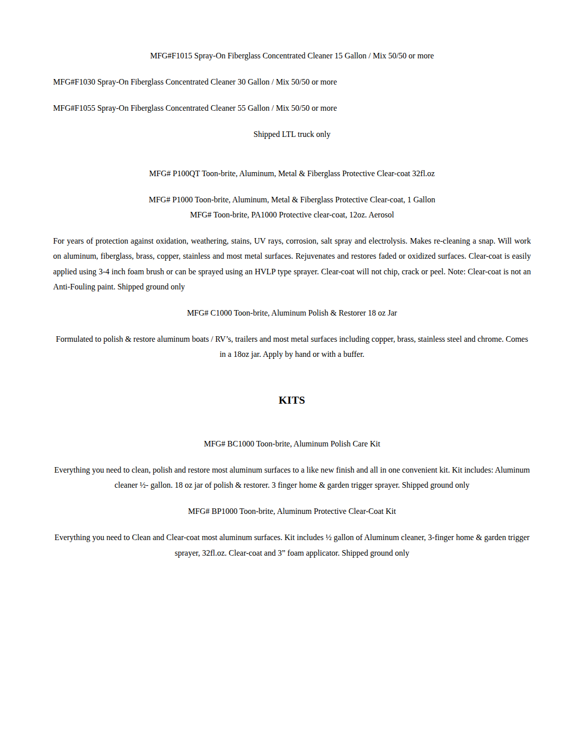MFG#F1015 Spray-On Fiberglass Concentrated Cleaner 15 Gallon / Mix 50/50 or more
MFG#F1030 Spray-On Fiberglass Concentrated Cleaner 30 Gallon / Mix 50/50 or more
MFG#F1055 Spray-On Fiberglass Concentrated Cleaner 55 Gallon / Mix 50/50 or more
Shipped LTL truck only
MFG# P100QT Toon-brite, Aluminum, Metal & Fiberglass Protective Clear-coat 32fl.oz
MFG# P1000 Toon-brite, Aluminum, Metal & Fiberglass Protective Clear-coat, 1 Gallon
MFG# Toon-brite, PA1000 Protective clear-coat, 12oz. Aerosol
For years of protection against oxidation, weathering, stains, UV rays, corrosion, salt spray and electrolysis. Makes re-cleaning a snap. Will work on aluminum, fiberglass, brass, copper, stainless and most metal surfaces. Rejuvenates and restores faded or oxidized surfaces. Clear-coat is easily applied using 3-4 inch foam brush or can be sprayed using an HVLP type sprayer. Clear-coat will not chip, crack or peel. Note: Clear-coat is not an Anti-Fouling paint. Shipped ground only
MFG# C1000 Toon-brite, Aluminum Polish & Restorer 18 oz Jar
Formulated to polish & restore aluminum boats / RV’s, trailers and most metal surfaces including copper, brass, stainless steel and chrome. Comes in a 18oz jar. Apply by hand or with a buffer.
KITS
MFG# BC1000 Toon-brite, Aluminum Polish Care Kit
Everything you need to clean, polish and restore most aluminum surfaces to a like new finish and all in one convenient kit. Kit includes: Aluminum cleaner ½- gallon. 18 oz jar of polish & restorer. 3 finger home & garden trigger sprayer. Shipped ground only
MFG# BP1000 Toon-brite, Aluminum Protective Clear-Coat Kit
Everything you need to Clean and Clear-coat most aluminum surfaces. Kit includes ½ gallon of Aluminum cleaner, 3-finger home & garden trigger sprayer, 32fl.oz. Clear-coat and 3” foam applicator. Shipped ground only